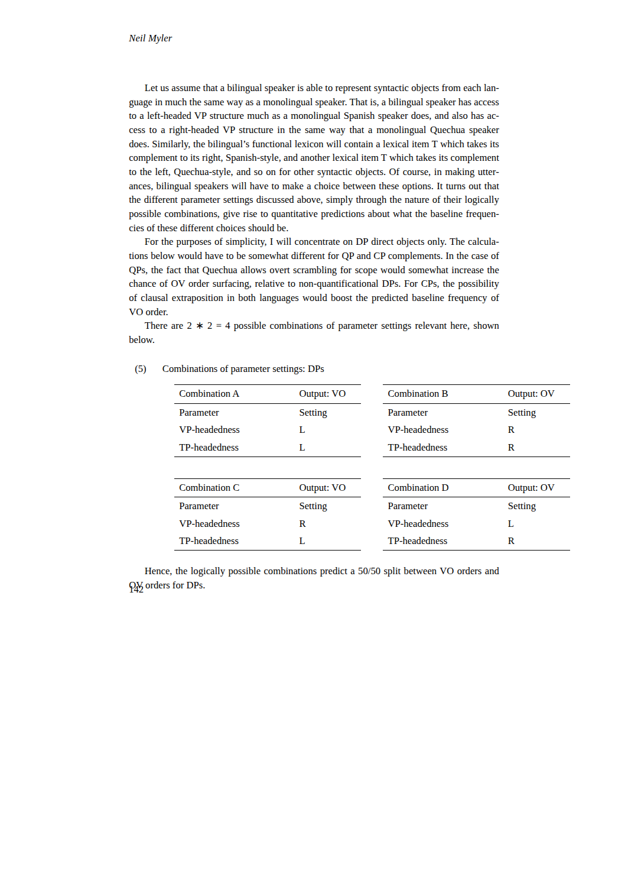Neil Myler
Let us assume that a bilingual speaker is able to represent syntactic objects from each language in much the same way as a monolingual speaker. That is, a bilingual speaker has access to a left-headed VP structure much as a monolingual Spanish speaker does, and also has access to a right-headed VP structure in the same way that a monolingual Quechua speaker does. Similarly, the bilingual’s functional lexicon will contain a lexical item T which takes its complement to its right, Spanish-style, and another lexical item T which takes its complement to the left, Quechua-style, and so on for other syntactic objects. Of course, in making utterances, bilingual speakers will have to make a choice between these options. It turns out that the different parameter settings discussed above, simply through the nature of their logically possible combinations, give rise to quantitative predictions about what the baseline frequencies of these different choices should be.
For the purposes of simplicity, I will concentrate on DP direct objects only. The calculations below would have to be somewhat different for QP and CP complements. In the case of QPs, the fact that Quechua allows overt scrambling for scope would somewhat increase the chance of OV order surfacing, relative to non-quantificational DPs. For CPs, the possibility of clausal extraposition in both languages would boost the predicted baseline frequency of VO order.
There are 2 ∗ 2 = 4 possible combinations of parameter settings relevant here, shown below.
(5)
Combinations of parameter settings: DPs
| Combination A | Output: VO |
| --- | --- |
| Parameter | Setting |
| VP-headedness | L |
| TP-headedness | L |
| Combination B | Output: OV |
| --- | --- |
| Parameter | Setting |
| VP-headedness | R |
| TP-headedness | R |
| Combination C | Output: VO |
| --- | --- |
| Parameter | Setting |
| VP-headedness | R |
| TP-headedness | L |
| Combination D | Output: OV |
| --- | --- |
| Parameter | Setting |
| VP-headedness | L |
| TP-headedness | R |
Hence, the logically possible combinations predict a 50/50 split between VO orders and OV orders for DPs.
142